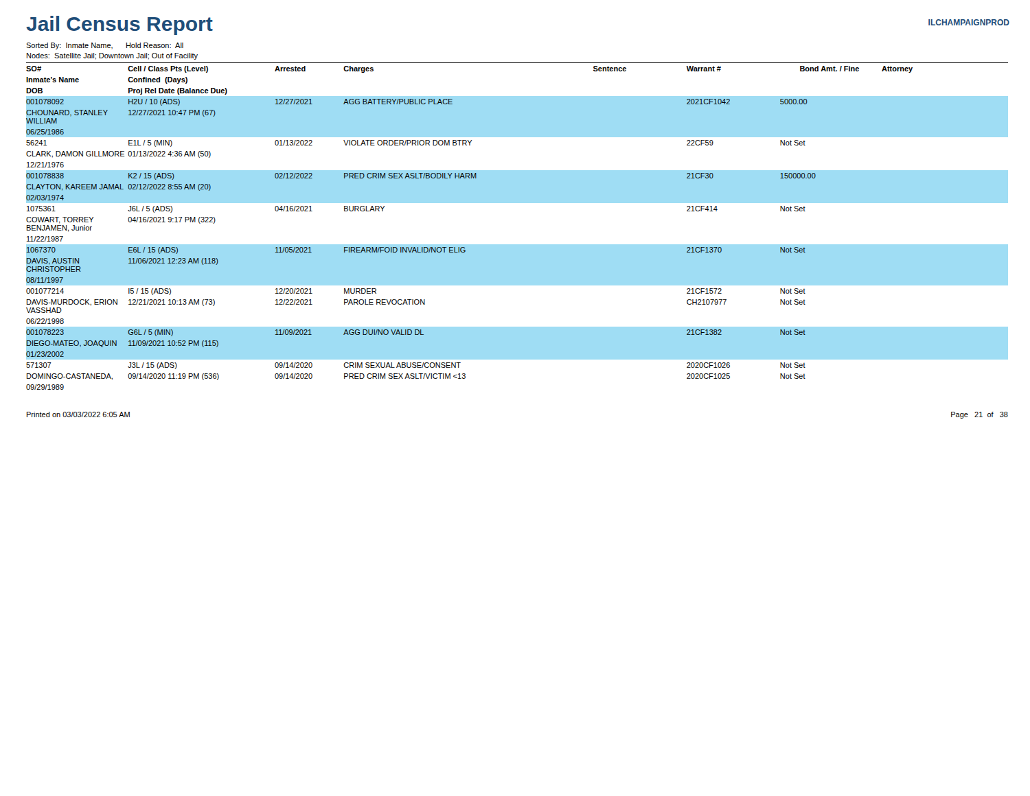ILCHAMPAIGNPROD
Jail Census Report
Sorted By: Inmate Name, Hold Reason: All
Nodes: Satellite Jail; Downtown Jail; Out of Facility
| SO# | Cell / Class Pts (Level) | Arrested | Charges | Sentence | Warrant # | Bond Amt. / Fine | Attorney |
| --- | --- | --- | --- | --- | --- | --- | --- |
| Inmate's Name | Confined (Days) | | | | | | |
| DOB | Proj Rel Date (Balance Due) | | | | | | |
| 001078092 | H2U / 10 (ADS) | 12/27/2021 | AGG BATTERY/PUBLIC PLACE | | 2021CF1042 | 5000.00 | |
| CHOUNARD, STANLEY WILLIAM | 12/27/2021 10:47 PM (67) | | | | | | |
| 06/25/1986 | | | | | | | |
| 56241 | E1L / 5 (MIN) | 01/13/2022 | VIOLATE ORDER/PRIOR DOM BTRY | | 22CF59 | Not Set | |
| CLARK, DAMON GILLMORE | 01/13/2022 4:36 AM (50) | | | | | | |
| 12/21/1976 | | | | | | | |
| 001078838 | K2 / 15 (ADS) | 02/12/2022 | PRED CRIM SEX ASLT/BODILY HARM | | 21CF30 | 150000.00 | |
| CLAYTON, KAREEM JAMAL | 02/12/2022 8:55 AM (20) | | | | | | |
| 02/03/1974 | | | | | | | |
| 1075361 | J6L / 5 (ADS) | 04/16/2021 | BURGLARY | | 21CF414 | Not Set | |
| COWART, TORREY BENJAMEN, Junior | 04/16/2021 9:17 PM (322) | | | | | | |
| 11/22/1987 | | | | | | | |
| 1067370 | E6L / 15 (ADS) | 11/05/2021 | FIREARM/FOID INVALID/NOT ELIG | | 21CF1370 | Not Set | |
| DAVIS, AUSTIN CHRISTOPHER | 11/06/2021 12:23 AM (118) | | | | | | |
| 08/11/1997 | | | | | | | |
| 001077214 | I5 / 15 (ADS) | 12/20/2021 | MURDER | | 21CF1572 | Not Set | |
| DAVIS-MURDOCK, ERION VASSHAD | 12/21/2021 10:13 AM (73) | 12/22/2021 | PAROLE REVOCATION | | CH2107977 | Not Set | |
| 06/22/1998 | | | | | | | |
| 001078223 | G6L / 5 (MIN) | 11/09/2021 | AGG DUI/NO VALID DL | | 21CF1382 | Not Set | |
| DIEGO-MATEO, JOAQUIN | 11/09/2021 10:52 PM (115) | | | | | | |
| 01/23/2002 | | | | | | | |
| 571307 | J3L / 15 (ADS) | 09/14/2020 | CRIM SEXUAL ABUSE/CONSENT | | 2020CF1026 | Not Set | |
| DOMINGO-CASTANEDA, | 09/14/2020 11:19 PM (536) | 09/14/2020 | PRED CRIM SEX ASLT/VICTIM <13 | | 2020CF1025 | Not Set | |
| 09/29/1989 | | | | | | | |
Printed on 03/03/2022 6:05 AM Page 21 of 38